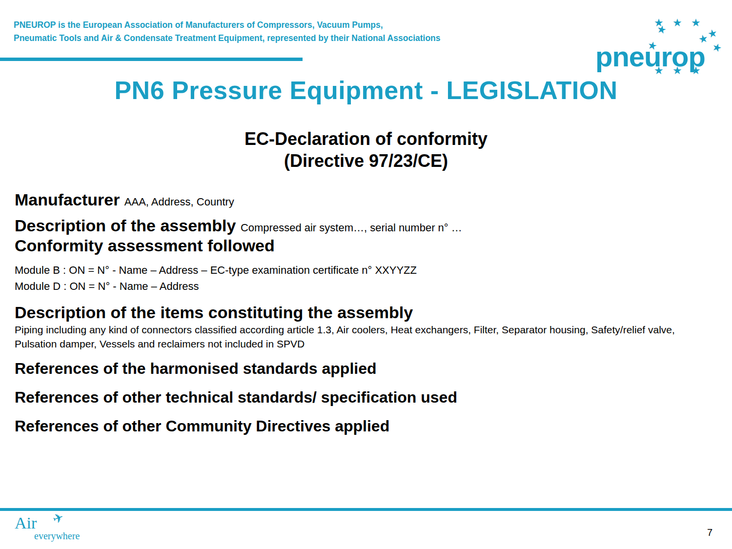PNEUROP is the European Association of Manufacturers of Compressors, Vacuum Pumps,
Pneumatic Tools and Air & Condensate Treatment Equipment, represented by their National Associations
★ ★ ★
★ ★
★ ★
★
pneurop
★ ★ ★
PN6 Pressure Equipment - LEGISLATION
EC-Declaration of conformity
(Directive 97/23/CE)
Manufacturer AAA, Address, Country
Description of the assembly Compressed air system…, serial number n° …
Conformity assessment followed
Module B : ON = N° - Name – Address – EC-type examination certificate n° XXYYZZ
Module D : ON = N° - Name – Address
Description of the items constituting the assembly
Piping including any kind of connectors classified according article 1.3, Air coolers, Heat exchangers, Filter, Separator housing, Safety/relief valve, Pulsation damper, Vessels and reclaimers not included in SPVD
References of the harmonised standards applied
References of other technical standards/ specification used
References of other Community Directives applied
Air ✈ everywhere
7